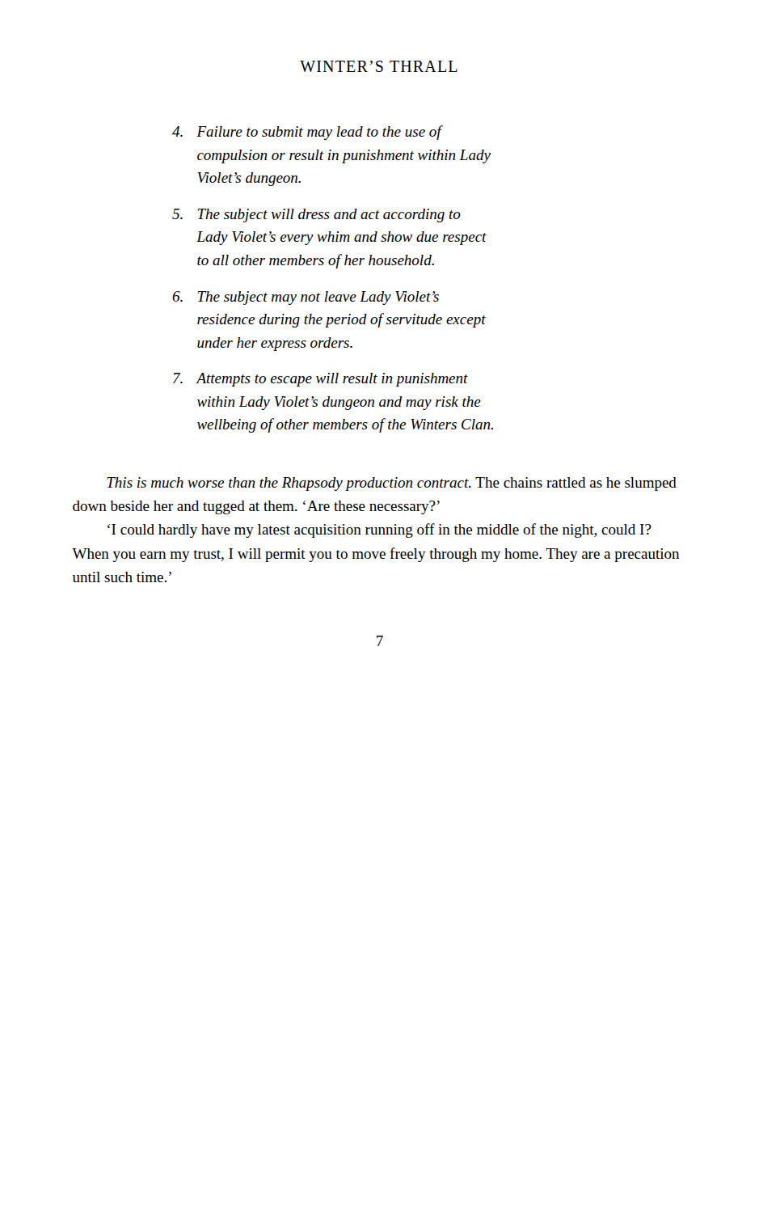Winter’s Thrall
Failure to submit may lead to the use of compulsion or result in punishment within Lady Violet’s dungeon.
The subject will dress and act according to Lady Violet’s every whim and show due respect to all other members of her household.
The subject may not leave Lady Violet’s residence during the period of servitude except under her express orders.
Attempts to escape will result in punishment within Lady Violet’s dungeon and may risk the wellbeing of other members of the Winters Clan.
This is much worse than the Rhapsody production contract. The chains rattled as he slumped down beside her and tugged at them. ‘Are these necessary?’
‘I could hardly have my latest acquisition running off in the middle of the night, could I? When you earn my trust, I will permit you to move freely through my home. They are a precaution until such time.’
7